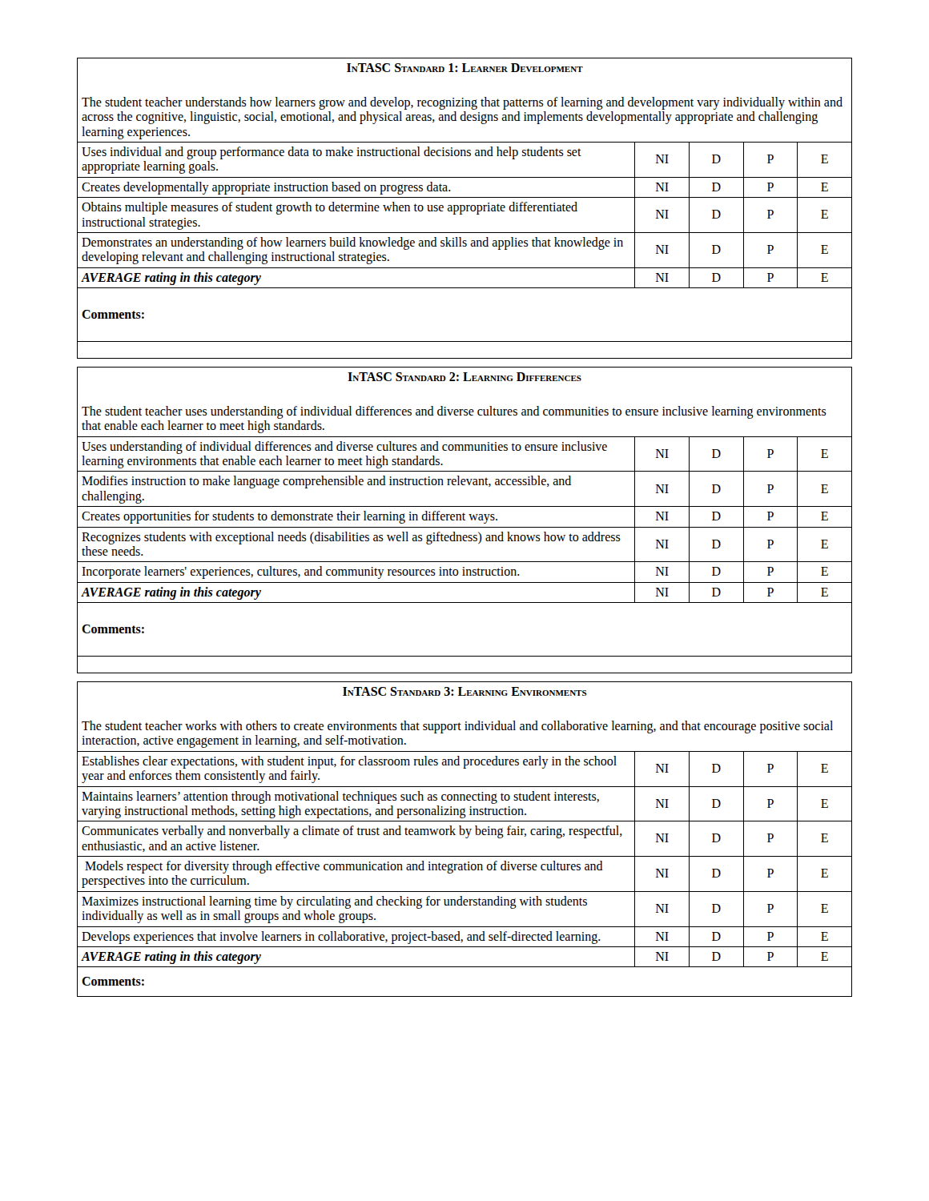| InTASC Standard 1: Learner Development |
| The student teacher understands how learners grow and develop, recognizing that patterns of learning and development vary individually within and across the cognitive, linguistic, social, emotional, and physical areas, and designs and implements developmentally appropriate and challenging learning experiences. |
| Uses individual and group performance data to make instructional decisions and help students set appropriate learning goals. | NI | D | P | E |
| Creates developmentally appropriate instruction based on progress data. | NI | D | P | E |
| Obtains multiple measures of student growth to determine when to use appropriate differentiated instructional strategies. | NI | D | P | E |
| Demonstrates an understanding of how learners build knowledge and skills and applies that knowledge in developing relevant and challenging instructional strategies. | NI | D | P | E |
| AVERAGE rating in this category | NI | D | P | E |
| Comments: |
| InTASC Standard 2: Learning Differences |
| The student teacher uses understanding of individual differences and diverse cultures and communities to ensure inclusive learning environments that enable each learner to meet high standards. |
| Uses understanding of individual differences and diverse cultures and communities to ensure inclusive learning environments that enable each learner to meet high standards. | NI | D | P | E |
| Modifies instruction to make language comprehensible and instruction relevant, accessible, and challenging. | NI | D | P | E |
| Creates opportunities for students to demonstrate their learning in different ways. | NI | D | P | E |
| Recognizes students with exceptional needs (disabilities as well as giftedness) and knows how to address these needs. | NI | D | P | E |
| Incorporate learners' experiences, cultures, and community resources into instruction. | NI | D | P | E |
| AVERAGE rating in this category | NI | D | P | E |
| Comments: |
| InTASC Standard 3: Learning Environments |
| The student teacher works with others to create environments that support individual and collaborative learning, and that encourage positive social interaction, active engagement in learning, and self-motivation. |
| Establishes clear expectations, with student input, for classroom rules and procedures early in the school year and enforces them consistently and fairly. | NI | D | P | E |
| Maintains learners’ attention through motivational techniques such as connecting to student interests, varying instructional methods, setting high expectations, and personalizing instruction. | NI | D | P | E |
| Communicates verbally and nonverbally a climate of trust and teamwork by being fair, caring, respectful, enthusiastic, and an active listener. | NI | D | P | E |
| Models respect for diversity through effective communication and integration of diverse cultures and perspectives into the curriculum. | NI | D | P | E |
| Maximizes instructional learning time by circulating and checking for understanding with students individually as well as in small groups and whole groups. | NI | D | P | E |
| Develops experiences that involve learners in collaborative, project-based, and self-directed learning. | NI | D | P | E |
| AVERAGE rating in this category | NI | D | P | E |
| Comments: |